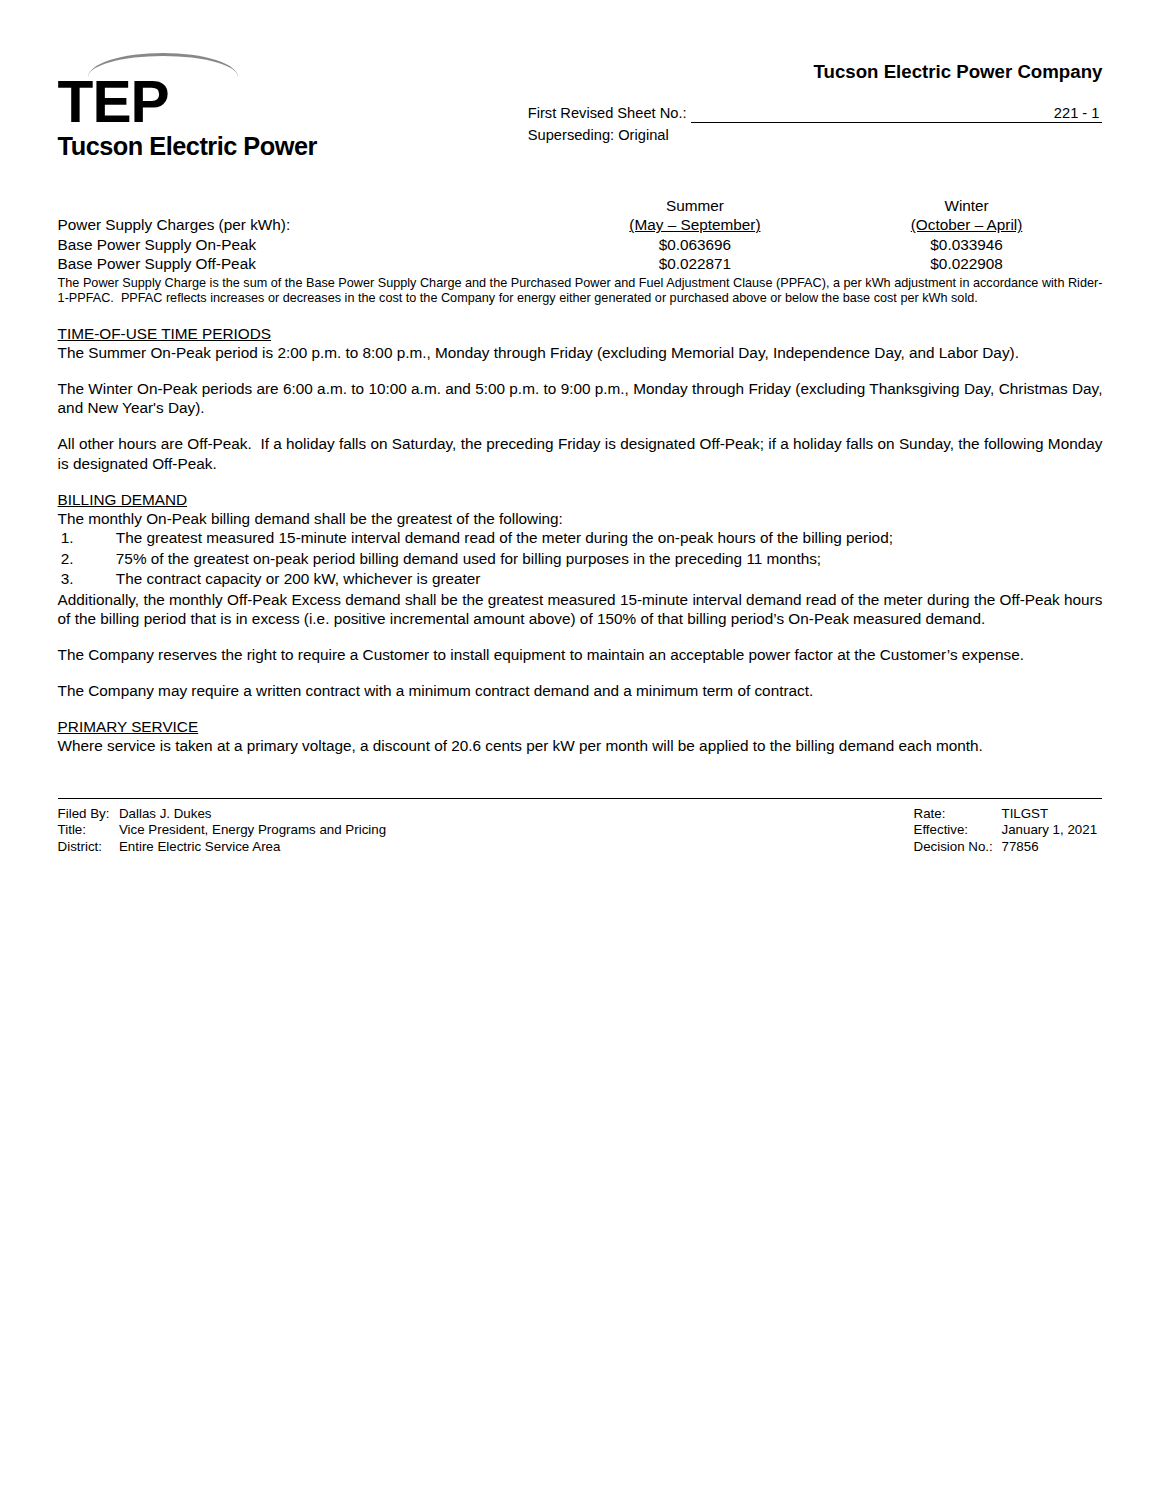TEP
Tucson Electric Power
Tucson Electric Power Company
First Revised Sheet No.: 221 - 1
Superseding: Original
| Power Supply Charges (per kWh): | Summer | Winter |
| (May – September) | (October – April) |
| Base Power Supply On-Peak | $0.063696 | $0.033946 |
| Base Power Supply Off-Peak | $0.022871 | $0.022908 |
The Power Supply Charge is the sum of the Base Power Supply Charge and the Purchased Power and Fuel Adjustment Clause (PPFAC), a per kWh adjustment in accordance with Rider-1-PPFAC. PPFAC reflects increases or decreases in the cost to the Company for energy either generated or purchased above or below the base cost per kWh sold.
TIME-OF-USE TIME PERIODS
The Summer On-Peak period is 2:00 p.m. to 8:00 p.m., Monday through Friday (excluding Memorial Day, Independence Day, and Labor Day).
The Winter On-Peak periods are 6:00 a.m. to 10:00 a.m. and 5:00 p.m. to 9:00 p.m., Monday through Friday (excluding Thanksgiving Day, Christmas Day, and New Year's Day).
All other hours are Off-Peak. If a holiday falls on Saturday, the preceding Friday is designated Off-Peak; if a holiday falls on Sunday, the following Monday is designated Off-Peak.
BILLING DEMAND
The monthly On-Peak billing demand shall be the greatest of the following:
1. The greatest measured 15-minute interval demand read of the meter during the on-peak hours of the billing period;
2. 75% of the greatest on-peak period billing demand used for billing purposes in the preceding 11 months;
3. The contract capacity or 200 kW, whichever is greater
Additionally, the monthly Off-Peak Excess demand shall be the greatest measured 15-minute interval demand read of the meter during the Off-Peak hours of the billing period that is in excess (i.e. positive incremental amount above) of 150% of that billing period’s On-Peak measured demand.
The Company reserves the right to require a Customer to install equipment to maintain an acceptable power factor at the Customer’s expense.
The Company may require a written contract with a minimum contract demand and a minimum term of contract.
PRIMARY SERVICE
Where service is taken at a primary voltage, a discount of 20.6 cents per kW per month will be applied to the billing demand each month.
| Filed By: | Dallas J. Dukes |
| Title: | Vice President, Energy Programs and Pricing |
| District: | Entire Electric Service Area |
| Rate: | TILGST |
| Effective: | January 1, 2021 |
| Decision No.: | 77856 |